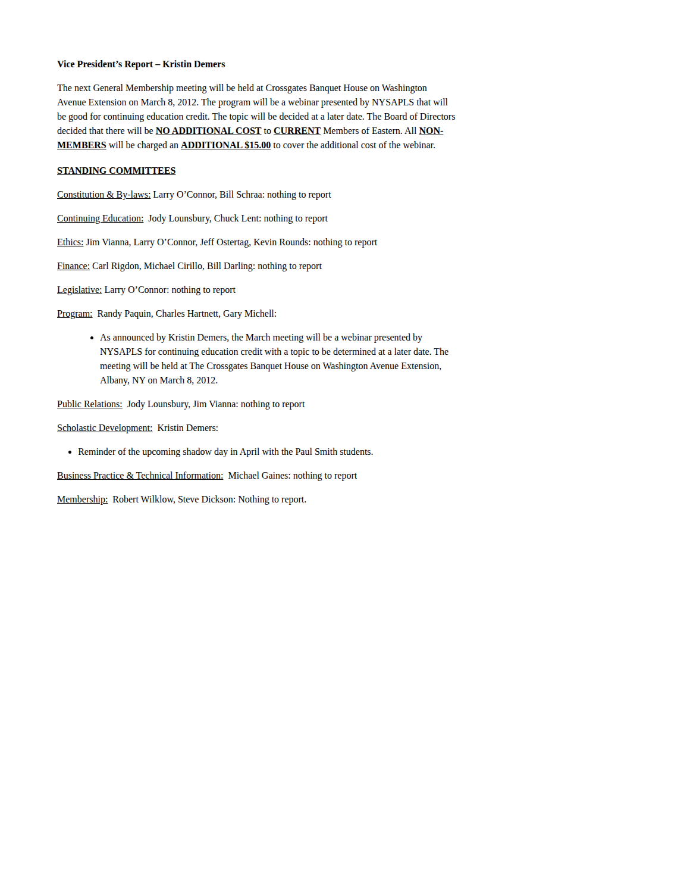Vice President’s Report – Kristin Demers
The next General Membership meeting will be held at Crossgates Banquet House on Washington Avenue Extension on March 8, 2012. The program will be a webinar presented by NYSAPLS that will be good for continuing education credit. The topic will be decided at a later date. The Board of Directors decided that there will be NO ADDITIONAL COST to CURRENT Members of Eastern. All NON-MEMBERS will be charged an ADDITIONAL $15.00 to cover the additional cost of the webinar.
STANDING COMMITTEES
Constitution & By-laws: Larry O’Connor, Bill Schraa: nothing to report
Continuing Education: Jody Lounsbury, Chuck Lent: nothing to report
Ethics: Jim Vianna, Larry O’Connor, Jeff Ostertag, Kevin Rounds: nothing to report
Finance: Carl Rigdon, Michael Cirillo, Bill Darling: nothing to report
Legislative: Larry O’Connor: nothing to report
Program: Randy Paquin, Charles Hartnett, Gary Michell:
As announced by Kristin Demers, the March meeting will be a webinar presented by NYSAPLS for continuing education credit with a topic to be determined at a later date. The meeting will be held at The Crossgates Banquet House on Washington Avenue Extension, Albany, NY on March 8, 2012.
Public Relations: Jody Lounsbury, Jim Vianna: nothing to report
Scholastic Development: Kristin Demers:
Reminder of the upcoming shadow day in April with the Paul Smith students.
Business Practice & Technical Information: Michael Gaines: nothing to report
Membership: Robert Wilklow, Steve Dickson: Nothing to report.